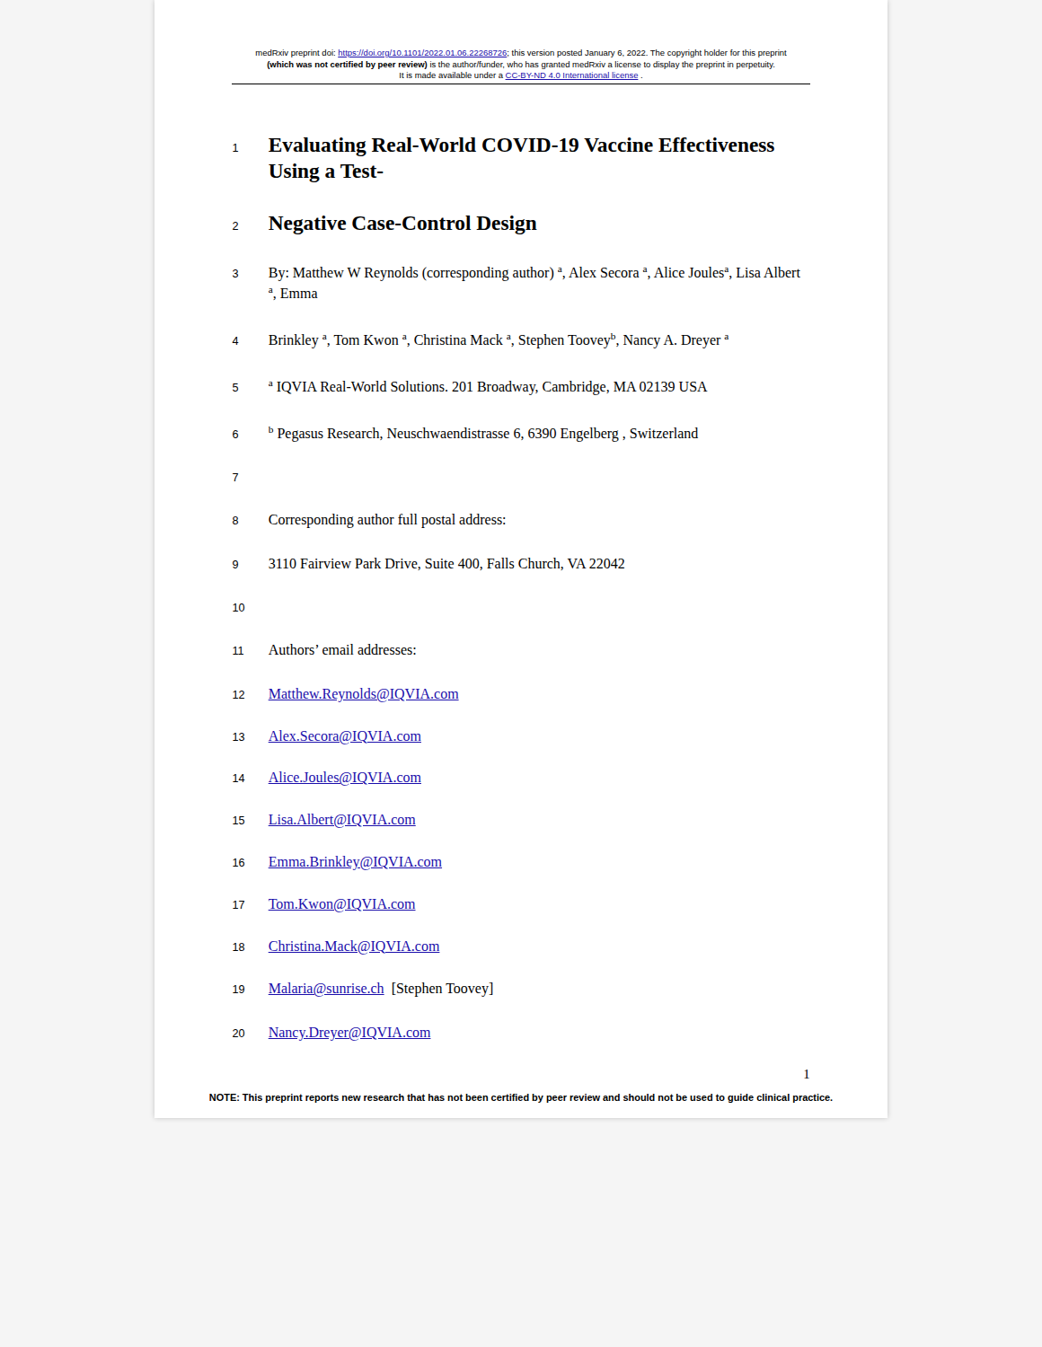medRxiv preprint doi: https://doi.org/10.1101/2022.01.06.22268726; this version posted January 6, 2022. The copyright holder for this preprint
(which was not certified by peer review) is the author/funder, who has granted medRxiv a license to display the preprint in perpetuity.
It is made available under a CC-BY-ND 4.0 International license .
1
Evaluating Real-World COVID-19 Vaccine Effectiveness Using a Test-
2
Negative Case-Control Design
3
By: Matthew W Reynolds (corresponding author) a, Alex Secora a, Alice Joulesa, Lisa Albert a, Emma
4
Brinkley a, Tom Kwon a, Christina Mack a, Stephen Tooveyb, Nancy A. Dreyer a
5
a IQVIA Real-World Solutions. 201 Broadway, Cambridge, MA 02139 USA
6
b Pegasus Research, Neuschwaendistrasse 6, 6390 Engelberg , Switzerland
7
8
Corresponding author full postal address:
9
3110 Fairview Park Drive, Suite 400, Falls Church, VA 22042
10
11
Authors’ email addresses:
12 Matthew.Reynolds@IQVIA.com
13 Alex.Secora@IQVIA.com
14 Alice.Joules@IQVIA.com
15 Lisa.Albert@IQVIA.com
16 Emma.Brinkley@IQVIA.com
17 Tom.Kwon@IQVIA.com
18 Christina.Mack@IQVIA.com
19 Malaria@sunrise.ch [Stephen Toovey]
20 Nancy.Dreyer@IQVIA.com
1
NOTE: This preprint reports new research that has not been certified by peer review and should not be used to guide clinical practice.